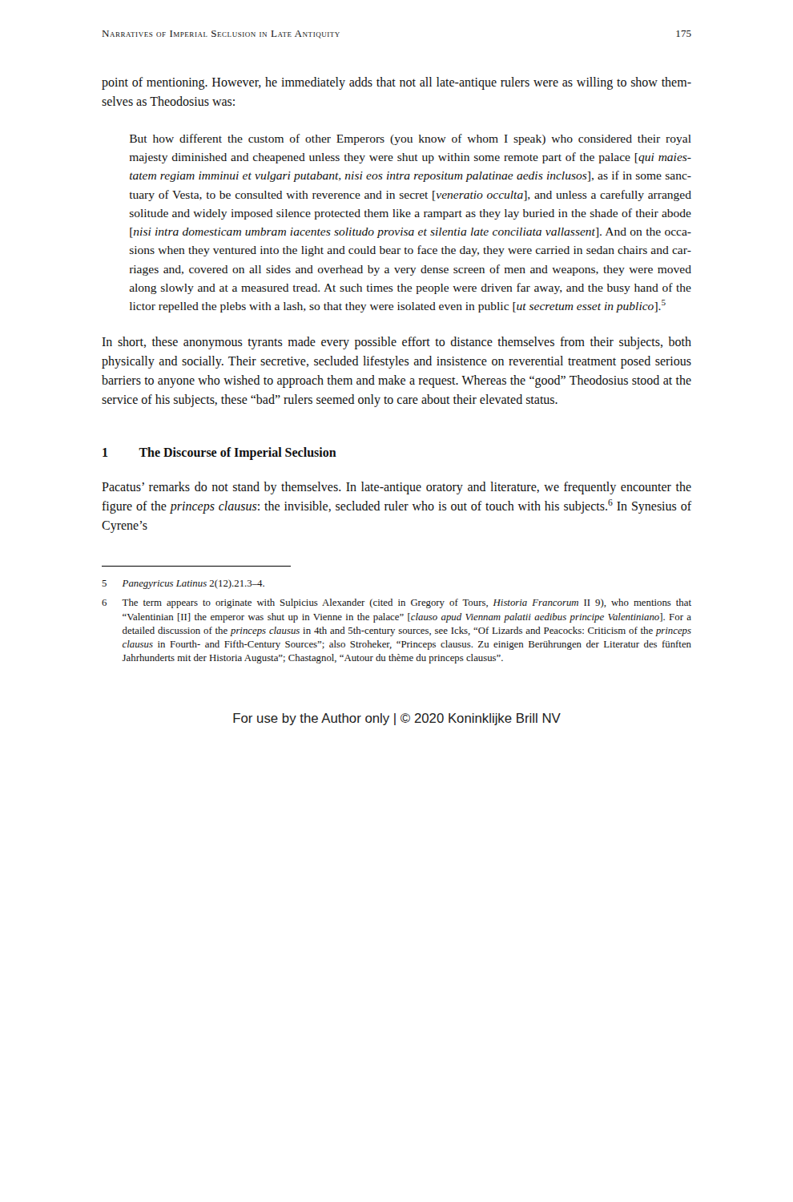Narratives of Imperial Seclusion in Late Antiquity 175
point of mentioning. However, he immediately adds that not all late-antique rulers were as willing to show themselves as Theodosius was:
But how different the custom of other Emperors (you know of whom I speak) who considered their royal majesty diminished and cheapened unless they were shut up within some remote part of the palace [qui maiestatem regiam imminui et vulgari putabant, nisi eos intra repositum palatinae aedis inclusos], as if in some sanctuary of Vesta, to be consulted with reverence and in secret [veneratio occulta], and unless a carefully arranged solitude and widely imposed silence protected them like a rampart as they lay buried in the shade of their abode [nisi intra domesticam umbram iacentes solitudo provisa et silentia late conciliata vallassent]. And on the occasions when they ventured into the light and could bear to face the day, they were carried in sedan chairs and carriages and, covered on all sides and overhead by a very dense screen of men and weapons, they were moved along slowly and at a measured tread. At such times the people were driven far away, and the busy hand of the lictor repelled the plebs with a lash, so that they were isolated even in public [ut secretum esset in publico].5
In short, these anonymous tyrants made every possible effort to distance themselves from their subjects, both physically and socially. Their secretive, secluded lifestyles and insistence on reverential treatment posed serious barriers to anyone who wished to approach them and make a request. Whereas the “good” Theodosius stood at the service of his subjects, these “bad” rulers seemed only to care about their elevated status.
1 The Discourse of Imperial Seclusion
Pacatus’ remarks do not stand by themselves. In late-antique oratory and literature, we frequently encounter the figure of the princeps clausus: the invisible, secluded ruler who is out of touch with his subjects.6 In Synesius of Cyrene’s
5 Panegyricus Latinus 2(12).21.3–4.
6 The term appears to originate with Sulpicius Alexander (cited in Gregory of Tours, Historia Francorum II 9), who mentions that “Valentinian [II] the emperor was shut up in Vienne in the palace” [clauso apud Viennam palatii aedibus principe Valentiniano]. For a detailed discussion of the princeps clausus in 4th and 5th-century sources, see Icks, “Of Lizards and Peacocks: Criticism of the princeps clausus in Fourth- and Fifth-Century Sources”; also Stroheker, “Princeps clausus. Zu einigen Berührungen der Literatur des fünften Jahrhunderts mit der Historia Augusta”; Chastagnol, “Autour du thème du princeps clausus”.
For use by the Author only | © 2020 Koninklijke Brill NV